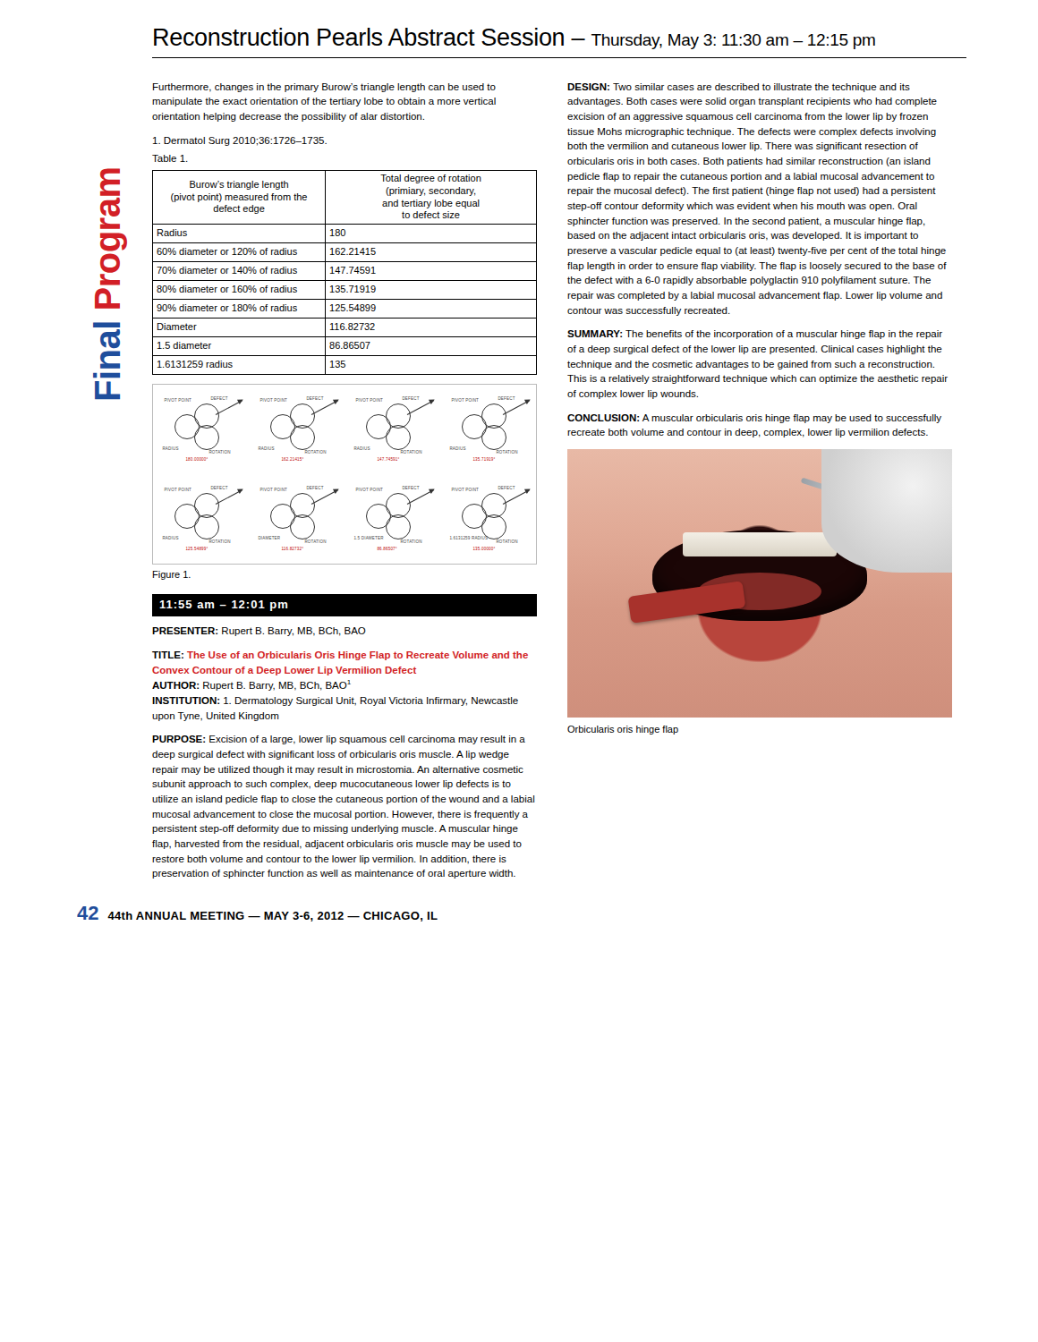Final Program
Reconstruction Pearls Abstract Session – Thursday, May 3: 11:30 am – 12:15 pm
Furthermore, changes in the primary Burow’s triangle length can be used to manipulate the exact orientation of the tertiary lobe to obtain a more vertical orientation helping decrease the possibility of alar distortion.
1. Dermatol Surg 2010;36:1726–1735.
Table 1.
| Burow’s triangle length (pivot point) measured from the defect edge | Total degree of rotation (primiary, secondary, and tertiary lobe equal to defect size |
| --- | --- |
| Radius | 180 |
| 60% diameter or 120% of radius | 162.21415 |
| 70% diameter or 140% of radius | 147.74591 |
| 80% diameter or 160% of radius | 135.71919 |
| 90% diameter or 180% of radius | 125.54899 |
| Diameter | 116.82732 |
| 1.5 diameter | 86.86507 |
| 1.6131259 radius | 135 |
PIVOT POINT DEFECT RADIUS ROTATION 180.00000°
PIVOT POINT DEFECT RADIUS ROTATION 162.21415°
PIVOT POINT DEFECT RADIUS ROTATION 147.74591°
PIVOT POINT DEFECT RADIUS ROTATION 135.71919°
PIVOT POINT DEFECT RADIUS ROTATION 125.54899°
PIVOT POINT DEFECT DIAMETER ROTATION 116.82732°
PIVOT POINT DEFECT 1.5 DIAMETER ROTATION 86.86507°
PIVOT POINT DEFECT 1.6131259 RADIUS ROTATION 135.00000°
Figure 1.
11:55 am – 12:01 pm
PRESENTER: Rupert B. Barry, MB, BCh, BAO
TITLE: The Use of an Orbicularis Oris Hinge Flap to Recreate Volume and the Convex Contour of a Deep Lower Lip Vermilion Defect
AUTHOR: Rupert B. Barry, MB, BCh, BAO1
INSTITUTION: 1. Dermatology Surgical Unit, Royal Victoria Infirmary, Newcastle upon Tyne, United Kingdom
PURPOSE: Excision of a large, lower lip squamous cell carcinoma may result in a deep surgical defect with significant loss of orbicularis oris muscle. A lip wedge repair may be utilized though it may result in microstomia. An alternative cosmetic subunit approach to such complex, deep mucocutaneous lower lip defects is to utilize an island pedicle flap to close the cutaneous portion of the wound and a labial mucosal advancement to close the mucosal portion. However, there is frequently a persistent step-off deformity due to missing underlying muscle. A muscular hinge flap, harvested from the residual, adjacent orbicularis oris muscle may be used to restore both volume and contour to the lower lip vermilion. In addition, there is preservation of sphincter function as well as maintenance of oral aperture width.
DESIGN: Two similar cases are described to illustrate the technique and its advantages. Both cases were solid organ transplant recipients who had complete excision of an aggressive squamous cell carcinoma from the lower lip by frozen tissue Mohs micrographic technique. The defects were complex defects involving both the vermilion and cutaneous lower lip. There was significant resection of orbicularis oris in both cases. Both patients had similar reconstruction (an island pedicle flap to repair the cutaneous portion and a labial mucosal advancement to repair the mucosal defect). The first patient (hinge flap not used) had a persistent step-off contour deformity which was evident when his mouth was open. Oral sphincter function was preserved. In the second patient, a muscular hinge flap, based on the adjacent intact orbicularis oris, was developed. It is important to preserve a vascular pedicle equal to (at least) twenty-five per cent of the total hinge flap length in order to ensure flap viability. The flap is loosely secured to the base of the defect with a 6-0 rapidly absorbable polyglactin 910 polyfilament suture. The repair was completed by a labial mucosal advancement flap. Lower lip volume and contour was successfully recreated.
SUMMARY: The benefits of the incorporation of a muscular hinge flap in the repair of a deep surgical defect of the lower lip are presented. Clinical cases highlight the technique and the cosmetic advantages to be gained from such a reconstruction. This is a relatively straightforward technique which can optimize the aesthetic repair of complex lower lip wounds.
CONCLUSION: A muscular orbicularis oris hinge flap may be used to successfully recreate both volume and contour in deep, complex, lower lip vermilion defects.
Orbicularis oris hinge flap
42 44th ANNUAL MEETING — MAY 3-6, 2012 — CHICAGO, IL